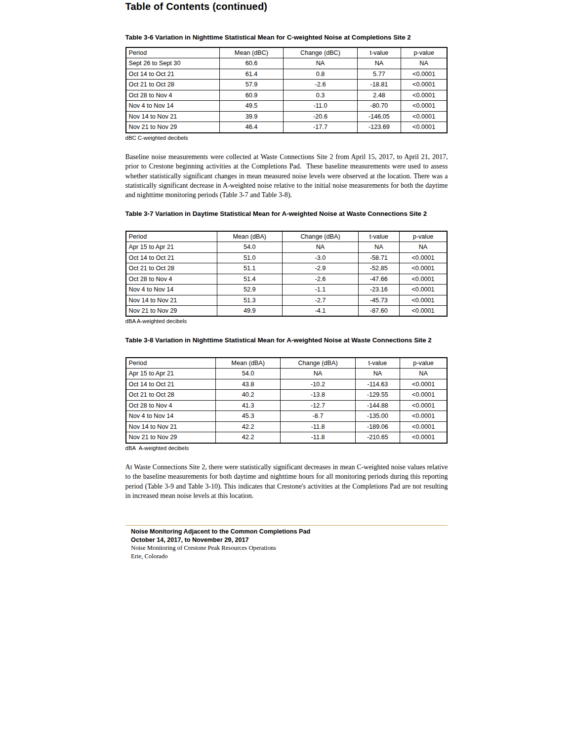Table of Contents (continued)
Table 3-6 Variation in Nighttime Statistical Mean for C-weighted Noise at Completions Site 2
| Period | Mean (dBC) | Change (dBC) | t-value | p-value |
| --- | --- | --- | --- | --- |
| Sept 26 to Sept 30 | 60.6 | NA | NA | NA |
| Oct 14 to Oct 21 | 61.4 | 0.8 | 5.77 | <0.0001 |
| Oct 21 to Oct 28 | 57.9 | -2.6 | -18.81 | <0.0001 |
| Oct 28 to Nov 4 | 60.9 | 0.3 | 2.48 | <0.0001 |
| Nov 4 to Nov 14 | 49.5 | -11.0 | -80.70 | <0.0001 |
| Nov 14 to Nov 21 | 39.9 | -20.6 | -146.05 | <0.0001 |
| Nov 21 to Nov 29 | 46.4 | -17.7 | -123.69 | <0.0001 |
dBC C-weighted decibels
Baseline noise measurements were collected at Waste Connections Site 2 from April 15, 2017, to April 21, 2017, prior to Crestone beginning activities at the Completions Pad. These baseline measurements were used to assess whether statistically significant changes in mean measured noise levels were observed at the location. There was a statistically significant decrease in A-weighted noise relative to the initial noise measurements for both the daytime and nighttime monitoring periods (Table 3-7 and Table 3-8).
Table 3-7 Variation in Daytime Statistical Mean for A-weighted Noise at Waste Connections Site 2
| Period | Mean (dBA) | Change (dBA) | t-value | p-value |
| --- | --- | --- | --- | --- |
| Apr 15 to Apr 21 | 54.0 | NA | NA | NA |
| Oct 14 to Oct 21 | 51.0 | -3.0 | -58.71 | <0.0001 |
| Oct 21 to Oct 28 | 51.1 | -2.9 | -52.85 | <0.0001 |
| Oct 28 to Nov 4 | 51.4 | -2.6 | -47.66 | <0.0001 |
| Nov 4 to Nov 14 | 52.9 | -1.1 | -23.16 | <0.0001 |
| Nov 14 to Nov 21 | 51.3 | -2.7 | -45.73 | <0.0001 |
| Nov 21 to Nov 29 | 49.9 | -4.1 | -87.60 | <0.0001 |
dBA A-weighted decibels
Table 3-8 Variation in Nighttime Statistical Mean for A-weighted Noise at Waste Connections Site 2
| Period | Mean (dBA) | Change (dBA) | t-value | p-value |
| --- | --- | --- | --- | --- |
| Apr 15 to Apr 21 | 54.0 | NA | NA | NA |
| Oct 14 to Oct 21 | 43.8 | -10.2 | -114.63 | <0.0001 |
| Oct 21 to Oct 28 | 40.2 | -13.8 | -129.55 | <0.0001 |
| Oct 28 to Nov 4 | 41.3 | -12.7 | -144.88 | <0.0001 |
| Nov 4 to Nov 14 | 45.3 | -8.7 | -135.00 | <0.0001 |
| Nov 14 to Nov 21 | 42.2 | -11.8 | -189.06 | <0.0001 |
| Nov 21 to Nov 29 | 42.2 | -11.8 | -210.65 | <0.0001 |
dBA A-weighted decibels
At Waste Connections Site 2, there were statistically significant decreases in mean C-weighted noise values relative to the baseline measurements for both daytime and nighttime hours for all monitoring periods during this reporting period (Table 3-9 and Table 3-10). This indicates that Crestone's activities at the Completions Pad are not resulting in increased mean noise levels at this location.
Noise Monitoring Adjacent to the Common Completions Pad
October 14, 2017, to November 29, 2017
Noise Monitoring of Crestone Peak Resources Operations
Erie, Colorado